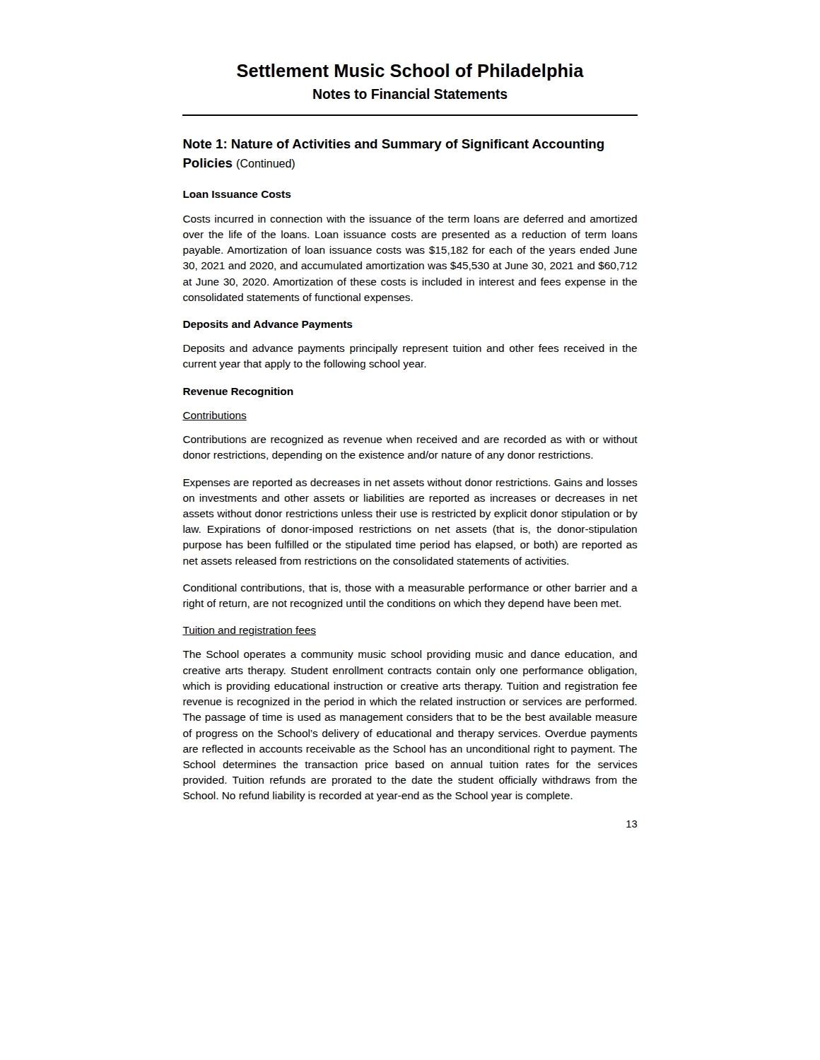Settlement Music School of Philadelphia
Notes to Financial Statements
Note 1: Nature of Activities and Summary of Significant Accounting Policies (Continued)
Loan Issuance Costs
Costs incurred in connection with the issuance of the term loans are deferred and amortized over the life of the loans. Loan issuance costs are presented as a reduction of term loans payable. Amortization of loan issuance costs was $15,182 for each of the years ended June 30, 2021 and 2020, and accumulated amortization was $45,530 at June 30, 2021 and $60,712 at June 30, 2020. Amortization of these costs is included in interest and fees expense in the consolidated statements of functional expenses.
Deposits and Advance Payments
Deposits and advance payments principally represent tuition and other fees received in the current year that apply to the following school year.
Revenue Recognition
Contributions
Contributions are recognized as revenue when received and are recorded as with or without donor restrictions, depending on the existence and/or nature of any donor restrictions.
Expenses are reported as decreases in net assets without donor restrictions. Gains and losses on investments and other assets or liabilities are reported as increases or decreases in net assets without donor restrictions unless their use is restricted by explicit donor stipulation or by law. Expirations of donor-imposed restrictions on net assets (that is, the donor-stipulation purpose has been fulfilled or the stipulated time period has elapsed, or both) are reported as net assets released from restrictions on the consolidated statements of activities.
Conditional contributions, that is, those with a measurable performance or other barrier and a right of return, are not recognized until the conditions on which they depend have been met.
Tuition and registration fees
The School operates a community music school providing music and dance education, and creative arts therapy. Student enrollment contracts contain only one performance obligation, which is providing educational instruction or creative arts therapy. Tuition and registration fee revenue is recognized in the period in which the related instruction or services are performed. The passage of time is used as management considers that to be the best available measure of progress on the School’s delivery of educational and therapy services. Overdue payments are reflected in accounts receivable as the School has an unconditional right to payment. The School determines the transaction price based on annual tuition rates for the services provided. Tuition refunds are prorated to the date the student officially withdraws from the School. No refund liability is recorded at year-end as the School year is complete.
13